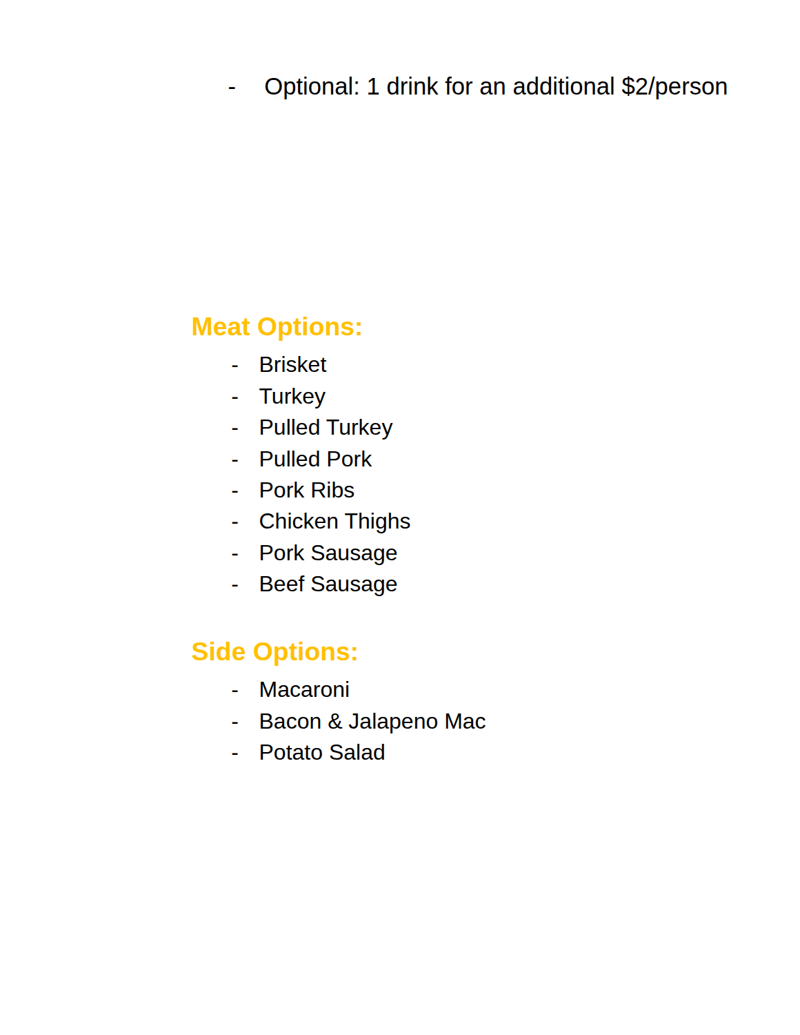-Optional: 1 drink for an additional $2/person
Meat Options:
Brisket
Turkey
Pulled Turkey
Pulled Pork
Pork Ribs
Chicken Thighs
Pork Sausage
Beef Sausage
Side Options:
Macaroni
Bacon & Jalapeno Mac
Potato Salad